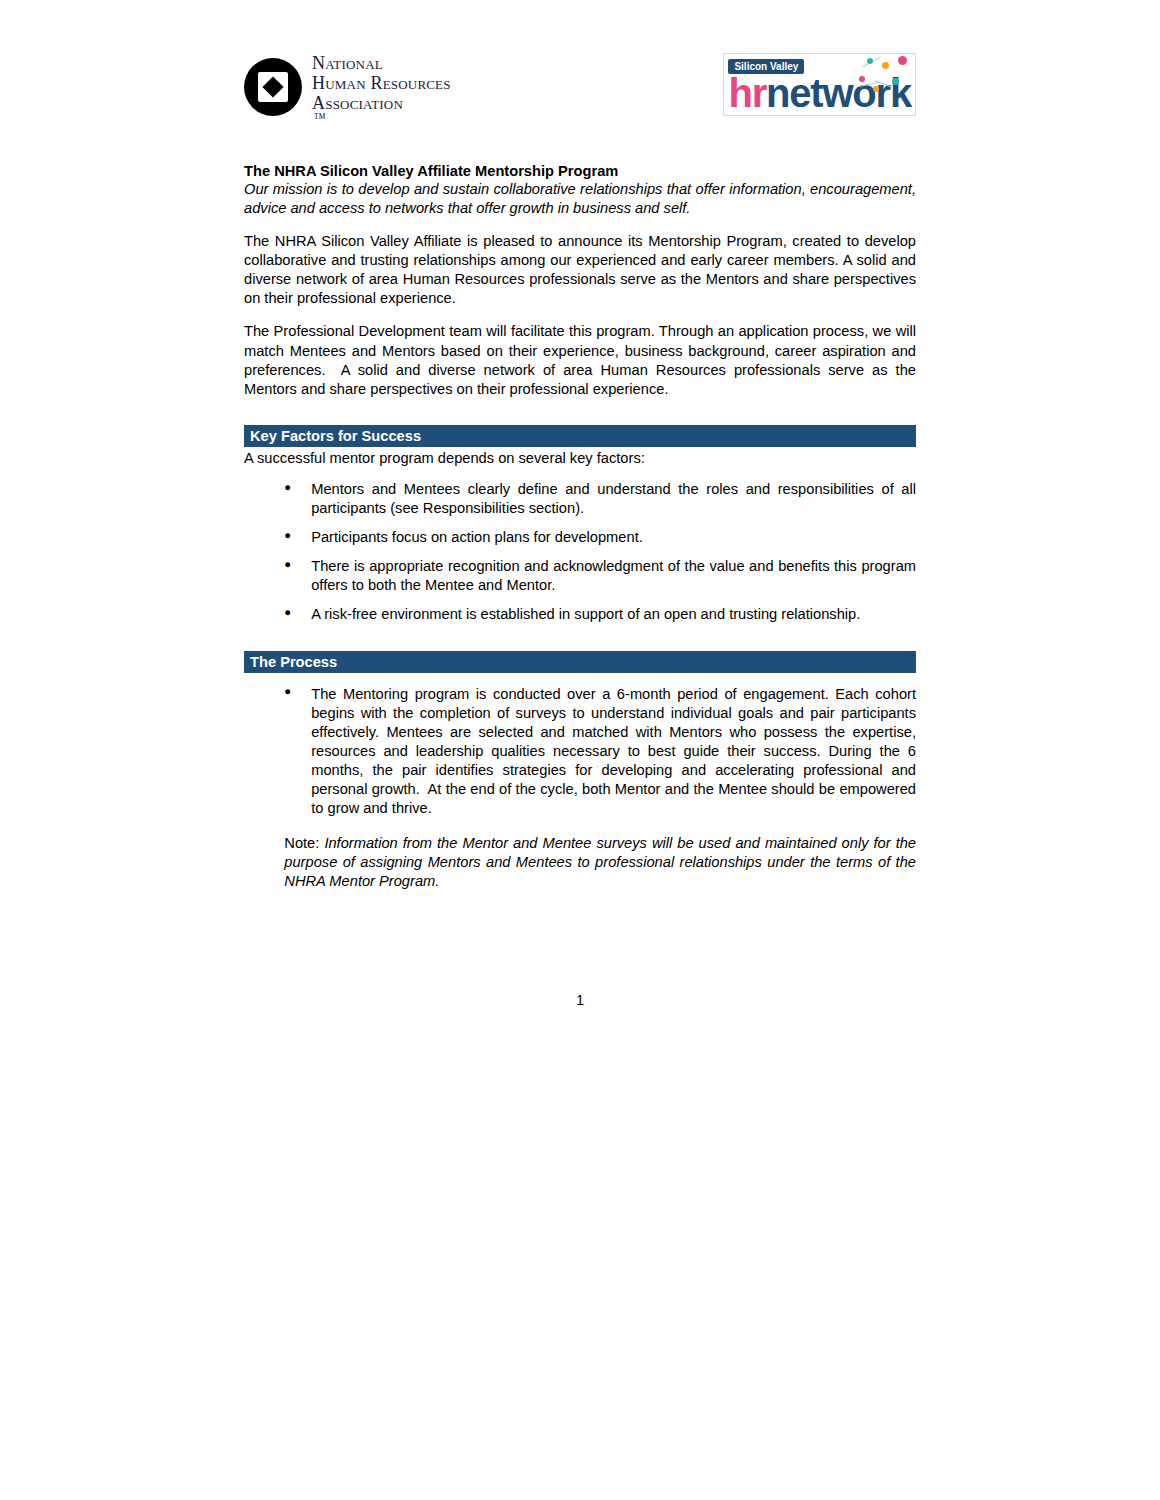National Human Resources AssociationTM
Silicon Valley hr network
The NHRA Silicon Valley Affiliate Mentorship Program
Our mission is to develop and sustain collaborative relationships that offer information, encouragement, advice and access to networks that offer growth in business and self.
The NHRA Silicon Valley Affiliate is pleased to announce its Mentorship Program, created to develop collaborative and trusting relationships among our experienced and early career members. A solid and diverse network of area Human Resources professionals serve as the Mentors and share perspectives on their professional experience.
The Professional Development team will facilitate this program. Through an application process, we will match Mentees and Mentors based on their experience, business background, career aspiration and preferences. A solid and diverse network of area Human Resources professionals serve as the Mentors and share perspectives on their professional experience.
Key Factors for Success
A successful mentor program depends on several key factors:
Mentors and Mentees clearly define and understand the roles and responsibilities of all participants (see Responsibilities section).
Participants focus on action plans for development.
There is appropriate recognition and acknowledgment of the value and benefits this program offers to both the Mentee and Mentor.
A risk-free environment is established in support of an open and trusting relationship.
The Process
The Mentoring program is conducted over a 6-month period of engagement. Each cohort begins with the completion of surveys to understand individual goals and pair participants effectively. Mentees are selected and matched with Mentors who possess the expertise, resources and leadership qualities necessary to best guide their success. During the 6 months, the pair identifies strategies for developing and accelerating professional and personal growth. At the end of the cycle, both Mentor and the Mentee should be empowered to grow and thrive.
Note: Information from the Mentor and Mentee surveys will be used and maintained only for the purpose of assigning Mentors and Mentees to professional relationships under the terms of the NHRA Mentor Program.
1